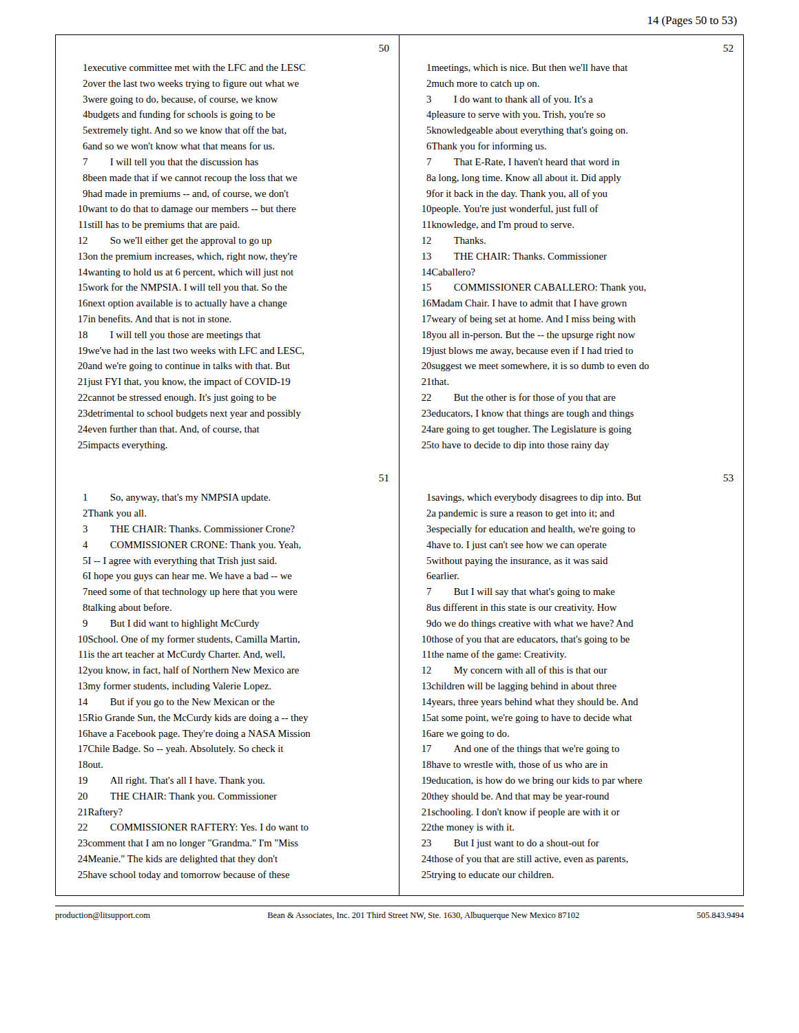14 (Pages 50 to 53)
50
| 1 | executive committee met with the LFC and the LESC |
| 2 | over the last two weeks trying to figure out what we |
| 3 | were going to do, because, of course, we know |
| 4 | budgets and funding for schools is going to be |
| 5 | extremely tight. And so we know that off the bat, |
| 6 | and so we won't know what that means for us. |
| 7 | I will tell you that the discussion has |
| 8 | been made that if we cannot recoup the loss that we |
| 9 | had made in premiums -- and, of course, we don't |
| 10 | want to do that to damage our members -- but there |
| 11 | still has to be premiums that are paid. |
| 12 | So we'll either get the approval to go up |
| 13 | on the premium increases, which, right now, they're |
| 14 | wanting to hold us at 6 percent, which will just not |
| 15 | work for the NMPSIA. I will tell you that. So the |
| 16 | next option available is to actually have a change |
| 17 | in benefits. And that is not in stone. |
| 18 | I will tell you those are meetings that |
| 19 | we've had in the last two weeks with LFC and LESC, |
| 20 | and we're going to continue in talks with that. But |
| 21 | just FYI that, you know, the impact of COVID-19 |
| 22 | cannot be stressed enough. It's just going to be |
| 23 | detrimental to school budgets next year and possibly |
| 24 | even further than that. And, of course, that |
| 25 | impacts everything. |
51
| 1 | So, anyway, that's my NMPSIA update. |
| 2 | Thank you all. |
| 3 | THE CHAIR: Thanks. Commissioner Crone? |
| 4 | COMMISSIONER CRONE: Thank you. Yeah, |
| 5 | I -- I agree with everything that Trish just said. |
| 6 | I hope you guys can hear me. We have a bad -- we |
| 7 | need some of that technology up here that you were |
| 8 | talking about before. |
| 9 | But I did want to highlight McCurdy |
| 10 | School. One of my former students, Camilla Martin, |
| 11 | is the art teacher at McCurdy Charter. And, well, |
| 12 | you know, in fact, half of Northern New Mexico are |
| 13 | my former students, including Valerie Lopez. |
| 14 | But if you go to the New Mexican or the |
| 15 | Rio Grande Sun, the McCurdy kids are doing a -- they |
| 16 | have a Facebook page. They're doing a NASA Mission |
| 17 | Chile Badge. So -- yeah. Absolutely. So check it |
| 18 | out. |
| 19 | All right. That's all I have. Thank you. |
| 20 | THE CHAIR: Thank you. Commissioner |
| 21 | Raftery? |
| 22 | COMMISSIONER RAFTERY: Yes. I do want to |
| 23 | comment that I am no longer "Grandma." I'm "Miss |
| 24 | Meanie." The kids are delighted that they don't |
| 25 | have school today and tomorrow because of these |
52
| 1 | meetings, which is nice. But then we'll have that |
| 2 | much more to catch up on. |
| 3 | I do want to thank all of you. It's a |
| 4 | pleasure to serve with you. Trish, you're so |
| 5 | knowledgeable about everything that's going on. |
| 6 | Thank you for informing us. |
| 7 | That E-Rate, I haven't heard that word in |
| 8 | a long, long time. Know all about it. Did apply |
| 9 | for it back in the day. Thank you, all of you |
| 10 | people. You're just wonderful, just full of |
| 11 | knowledge, and I'm proud to serve. |
| 12 | Thanks. |
| 13 | THE CHAIR: Thanks. Commissioner |
| 14 | Caballero? |
| 15 | COMMISSIONER CABALLERO: Thank you, |
| 16 | Madam Chair. I have to admit that I have grown |
| 17 | weary of being set at home. And I miss being with |
| 18 | you all in-person. But the -- the upsurge right now |
| 19 | just blows me away, because even if I had tried to |
| 20 | suggest we meet somewhere, it is so dumb to even do |
| 21 | that. |
| 22 | But the other is for those of you that are |
| 23 | educators, I know that things are tough and things |
| 24 | are going to get tougher. The Legislature is going |
| 25 | to have to decide to dip into those rainy day |
53
| 1 | savings, which everybody disagrees to dip into. But |
| 2 | a pandemic is sure a reason to get into it; and |
| 3 | especially for education and health, we're going to |
| 4 | have to. I just can't see how we can operate |
| 5 | without paying the insurance, as it was said |
| 6 | earlier. |
| 7 | But I will say that what's going to make |
| 8 | us different in this state is our creativity. How |
| 9 | do we do things creative with what we have? And |
| 10 | those of you that are educators, that's going to be |
| 11 | the name of the game: Creativity. |
| 12 | My concern with all of this is that our |
| 13 | children will be lagging behind in about three |
| 14 | years, three years behind what they should be. And |
| 15 | at some point, we're going to have to decide what |
| 16 | are we going to do. |
| 17 | And one of the things that we're going to |
| 18 | have to wrestle with, those of us who are in |
| 19 | education, is how do we bring our kids to par where |
| 20 | they should be. And that may be year-round |
| 21 | schooling. I don't know if people are with it or |
| 22 | the money is with it. |
| 23 | But I just want to do a shout-out for |
| 24 | those of you that are still active, even as parents, |
| 25 | trying to educate our children. |
production@litsupport.com
Bean & Associates, Inc. 201 Third Street NW, Ste. 1630, Albuquerque New Mexico 87102
505.843.9494